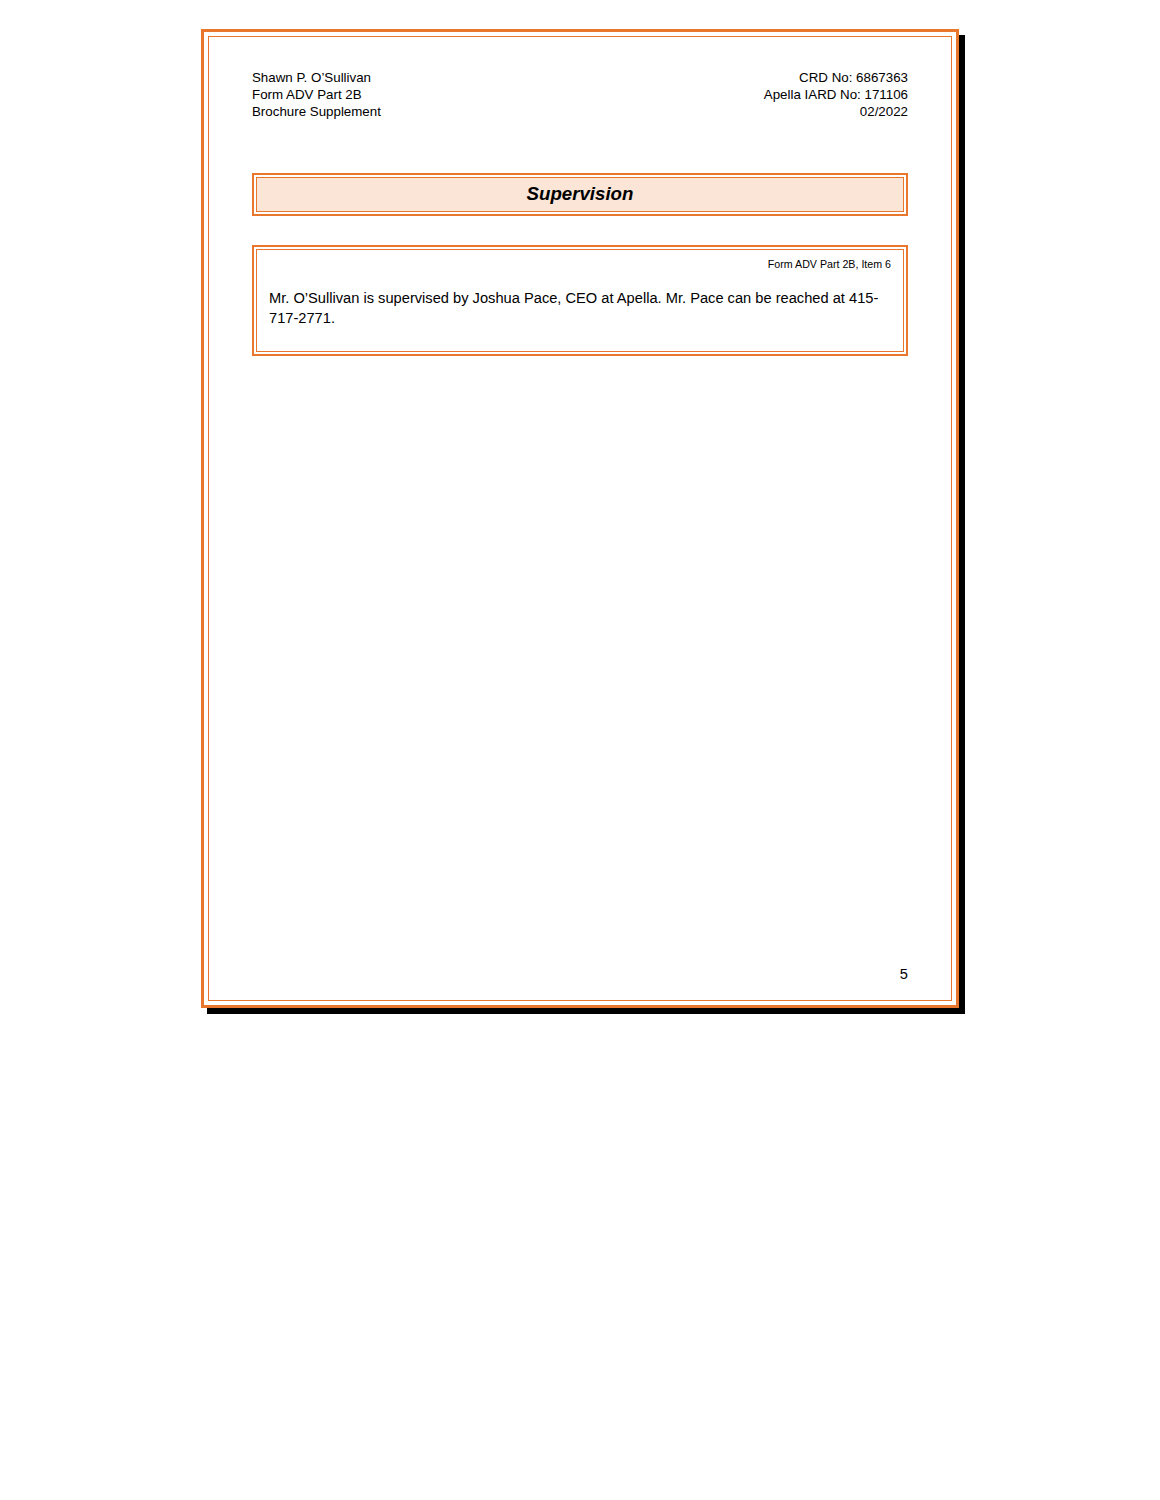| Shawn P. O’Sullivan Form ADV Part 2B Brochure Supplement | CRD No: 6867363 Apella IARD No: 171106 02/2022 |
Supervision
Form ADV Part 2B, Item 6
Mr. O’Sullivan is supervised by Joshua Pace, CEO at Apella. Mr. Pace can be reached at 415-717-2771.
5